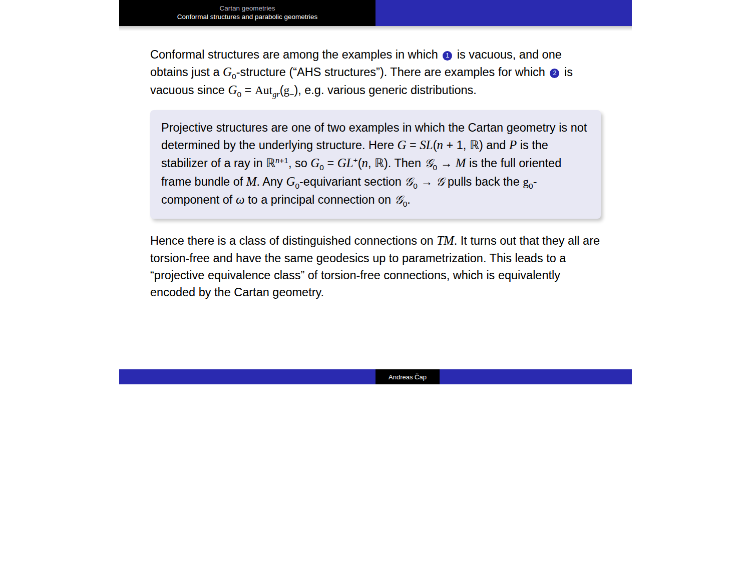Cartan geometries Conformal structures and parabolic geometries
Conformal structures are among the examples in which 1 is vacuous, and one obtains just a G0-structure (“AHS structures”). There are examples for which 2 is vacuous since G0 = Autgr(g−), e.g. various generic distributions.
Projective structures are one of two examples in which the Cartan geometry is not determined by the underlying structure. Here G = SL(n + 1, ℝ) and P is the stabilizer of a ray in ℝn+1, so G0 = GL+(n, ℝ). Then 𝒢0 → M is the full oriented frame bundle of M. Any G0-equivariant section 𝒢0 → 𝒢 pulls back the g0-component of ω to a principal connection on 𝒢0.
Hence there is a class of distinguished connections on TM. It turns out that they all are torsion-free and have the same geodesics up to parametrization. This leads to a “projective equivalence class” of torsion-free connections, which is equivalently encoded by the Cartan geometry.
Andreas Čap